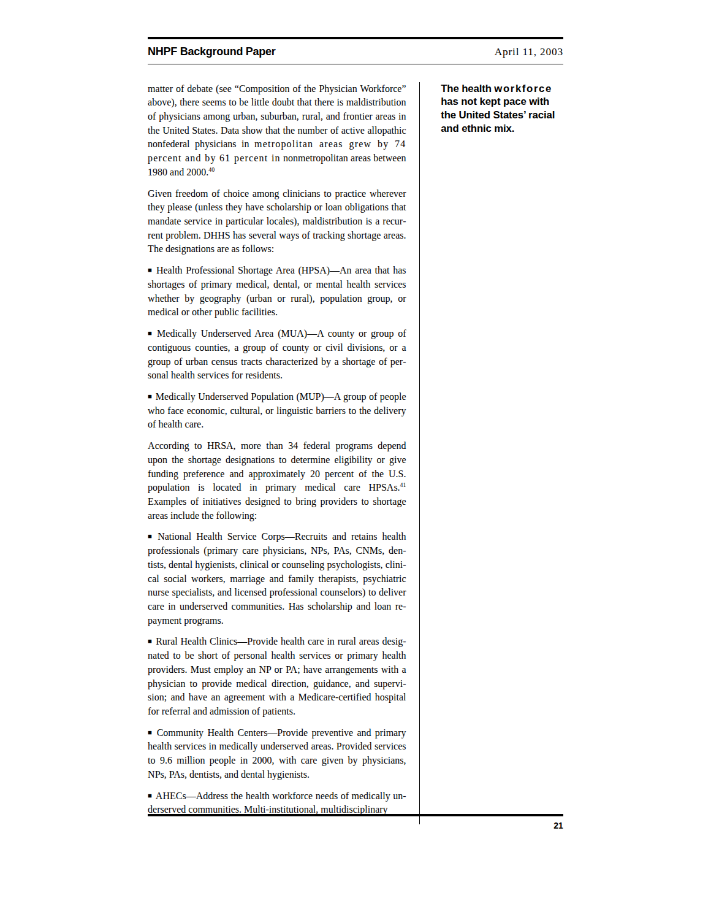NHPF Background Paper
April 11, 2003
matter of debate (see “Composition of the Physician Workforce” above), there seems to be little doubt that there is maldistribution of physicians among urban, suburban, rural, and frontier areas in the United States. Data show that the number of active allopathic nonfederal physicians in metropolitan areas grew by 74 percent and by 61 percent in nonmetropolitan areas between 1980 and 2000.40
Given freedom of choice among clinicians to practice wherever they please (unless they have scholarship or loan obligations that mandate service in particular locales), maldistribution is a recurrent problem. DHHS has several ways of tracking shortage areas. The designations are as follows:
■Health Professional Shortage Area (HPSA)—An area that has shortages of primary medical, dental, or mental health services whether by geography (urban or rural), population group, or medical or other public facilities.
■Medically Underserved Area (MUA)—A county or group of contiguous counties, a group of county or civil divisions, or a group of urban census tracts characterized by a shortage of personal health services for residents.
■Medically Underserved Population (MUP)—A group of people who face economic, cultural, or linguistic barriers to the delivery of health care.
According to HRSA, more than 34 federal programs depend upon the shortage designations to determine eligibility or give funding preference and approximately 20 percent of the U.S. population is located in primary medical care HPSAs.41 Examples of initiatives designed to bring providers to shortage areas include the following:
■National Health Service Corps—Recruits and retains health professionals (primary care physicians, NPs, PAs, CNMs, dentists, dental hygienists, clinical or counseling psychologists, clinical social workers, marriage and family therapists, psychiatric nurse specialists, and licensed professional counselors) to deliver care in underserved communities. Has scholarship and loan repayment programs.
■Rural Health Clinics—Provide health care in rural areas designated to be short of personal health services or primary health providers. Must employ an NP or PA; have arrangements with a physician to provide medical direction, guidance, and supervision; and have an agreement with a Medicare-certified hospital for referral and admission of patients.
■Community Health Centers—Provide preventive and primary health services in medically underserved areas. Provided services to 9.6 million people in 2000, with care given by physicians, NPs, PAs, dentists, and dental hygienists.
■AHECs—Address the health workforce needs of medically underserved communities. Multi-institutional, multidisciplinary
The health workforce has not kept pace with the United States’ racial and ethnic mix.
21